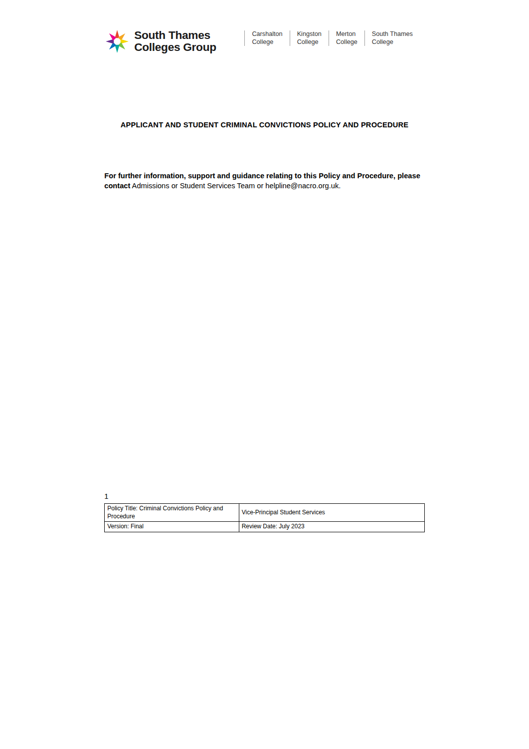South Thames
Colleges Group
Carshalton
College
Kingston
College
Merton
College
South Thames
College
APPLICANT AND STUDENT CRIMINAL CONVICTIONS POLICY AND PROCEDURE
For further information, support and guidance relating to this Policy and Procedure, please contact Admissions or Student Services Team or helpline@nacro.org.uk.
1
| Policy Title: Criminal Convictions Policy and Procedure | Vice-Principal Student Services |
| Version: Final | Review Date: July 2023 |